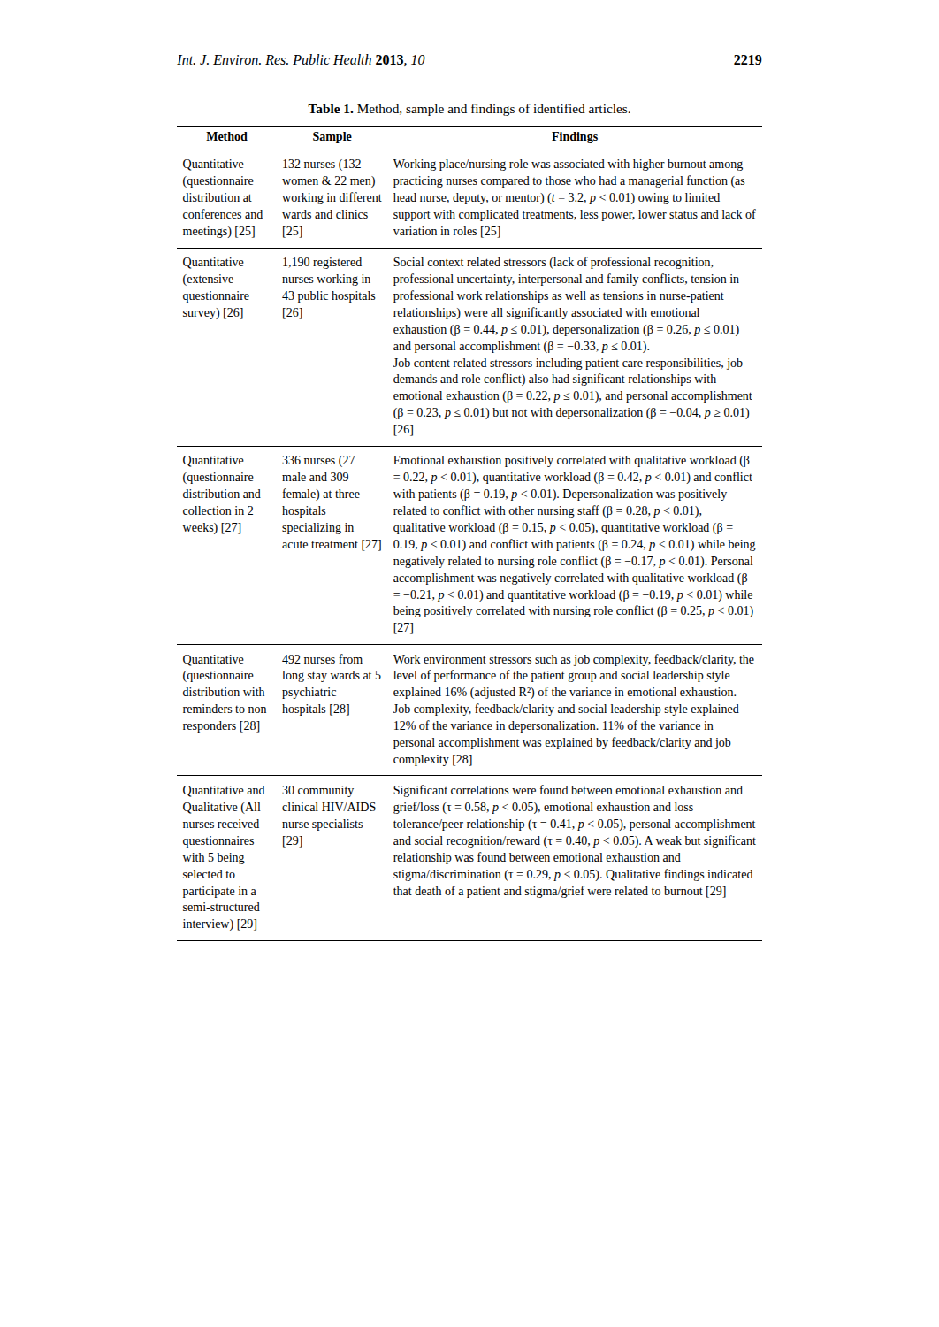Int. J. Environ. Res. Public Health 2013, 10
2219
Table 1. Method, sample and findings of identified articles.
| Method | Sample | Findings |
| --- | --- | --- |
| Quantitative (questionnaire distribution at conferences and meetings) [25] | 132 nurses (132 women & 22 men) working in different wards and clinics [25] | Working place/nursing role was associated with higher burnout among practicing nurses compared to those who had a managerial function (as head nurse, deputy, or mentor) ( t = 3.2, p < 0.01) owing to limited support with complicated treatments, less power, lower status and lack of variation in roles [25] |
| Quantitative (extensive questionnaire survey) [26] | 1,190 registered nurses working in 43 public hospitals [26] | Social context related stressors (lack of professional recognition, professional uncertainty, interpersonal and family conflicts, tension in professional work relationships as well as tensions in nurse-patient relationships) were all significantly associated with emotional exhaustion (β = 0.44, p ≤ 0.01), depersonalization (β = 0.26, p ≤ 0.01) and personal accomplishment (β = −0.33, p ≤ 0.01). Job content related stressors including patient care responsibilities, job demands and role conflict) also had significant relationships with emotional exhaustion (β = 0.22, p ≤ 0.01), and personal accomplishment (β = 0.23, p ≤ 0.01) but not with depersonalization (β = −0.04, p ≥ 0.01) [26] |
| Quantitative (questionnaire distribution and collection in 2 weeks) [27] | 336 nurses (27 male and 309 female) at three hospitals specializing in acute treatment [27] | Emotional exhaustion positively correlated with qualitative workload (β = 0.22, p < 0.01), quantitative workload (β = 0.42, p < 0.01) and conflict with patients (β = 0.19, p < 0.01). Depersonalization was positively related to conflict with other nursing staff (β = 0.28, p < 0.01), qualitative workload (β = 0.15, p < 0.05), quantitative workload (β = 0.19, p < 0.01) and conflict with patients (β = 0.24, p < 0.01) while being negatively related to nursing role conflict (β = −0.17, p < 0.01). Personal accomplishment was negatively correlated with qualitative workload (β = −0.21, p < 0.01) and quantitative workload (β = −0.19, p < 0.01) while being positively correlated with nursing role conflict (β = 0.25, p < 0.01) [27] |
| Quantitative (questionnaire distribution with reminders to non responders [28] | 492 nurses from long stay wards at 5 psychiatric hospitals [28] | Work environment stressors such as job complexity, feedback/clarity, the level of performance of the patient group and social leadership style explained 16% (adjusted R²) of the variance in emotional exhaustion. Job complexity, feedback/clarity and social leadership style explained 12% of the variance in depersonalization. 11% of the variance in personal accomplishment was explained by feedback/clarity and job complexity [28] |
| Quantitative and Qualitative (All nurses received questionnaires with 5 being selected to participate in a semi-structured interview) [29] | 30 community clinical HIV/AIDS nurse specialists [29] | Significant correlations were found between emotional exhaustion and grief/loss (τ = 0.58, p < 0.05), emotional exhaustion and loss tolerance/peer relationship (τ = 0.41, p < 0.05), personal accomplishment and social recognition/reward (τ = 0.40, p < 0.05). A weak but significant relationship was found between emotional exhaustion and stigma/discrimination (τ = 0.29, p < 0.05). Qualitative findings indicated that death of a patient and stigma/grief were related to burnout [29] |